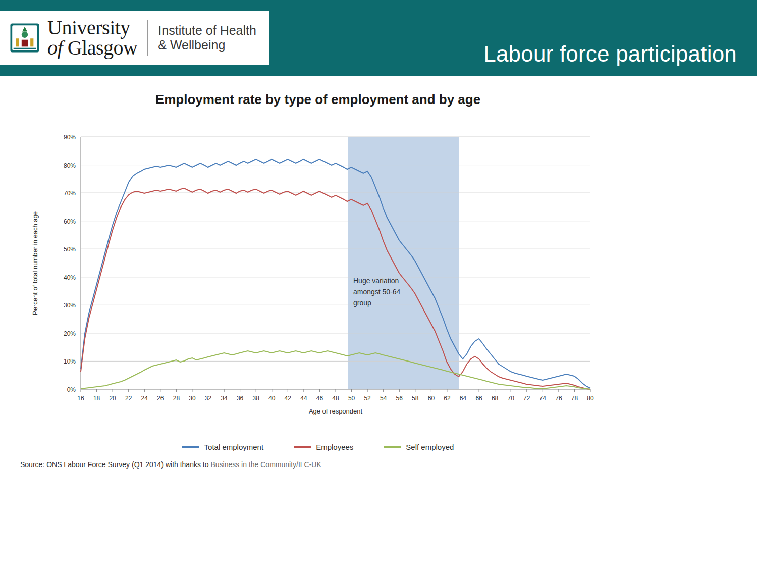University of Glasgow crest VIA VERITAS VITA
University
of Glasgow
Institute of Health
& Wellbeing
Labour force participation
Employment rate by type of employment and by age
Employment rate by type of employment and by age Line chart showing total employment, employees and self employed rates as a percentage of total number in each age, from age 16 to 80. A shaded band highlights huge variation amongst the 50 to 64 group. 90% 80% 70% 60% 50% 40% 30% 20% 10% 0% Percent of total number in each age 16 18 20 22 24 26 28 30 32 34 36 38 40 42 44 46 48 50 52 54 56 58 60 62 64 66 68 70 72 74 76 78 80 Age of respondent Huge variation amongst 50-64 group
Total employment
Employees
Self employed
Source: ONS Labour Force Survey (Q1 2014) with thanks to Business in the Community/ILC-UK